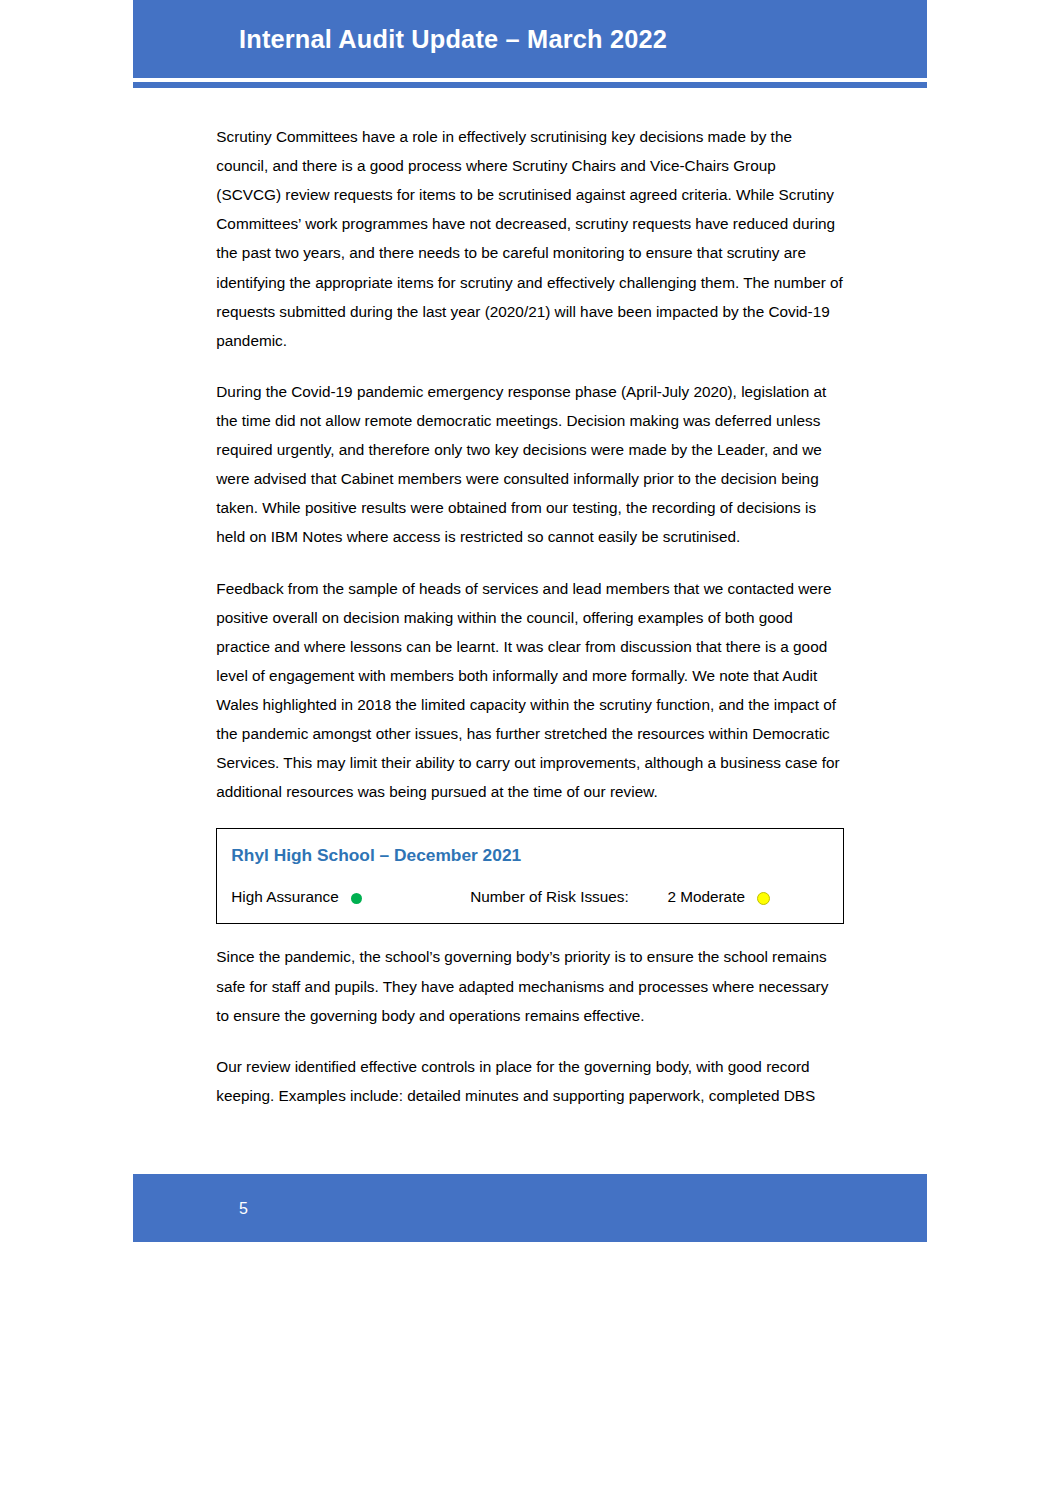Internal Audit Update – March 2022
Scrutiny Committees have a role in effectively scrutinising key decisions made by the council, and there is a good process where Scrutiny Chairs and Vice-Chairs Group (SCVCG) review requests for items to be scrutinised against agreed criteria. While Scrutiny Committees’ work programmes have not decreased, scrutiny requests have reduced during the past two years, and there needs to be careful monitoring to ensure that scrutiny are identifying the appropriate items for scrutiny and effectively challenging them. The number of requests submitted during the last year (2020/21) will have been impacted by the Covid-19 pandemic.
During the Covid-19 pandemic emergency response phase (April-July 2020), legislation at the time did not allow remote democratic meetings. Decision making was deferred unless required urgently, and therefore only two key decisions were made by the Leader, and we were advised that Cabinet members were consulted informally prior to the decision being taken. While positive results were obtained from our testing, the recording of decisions is held on IBM Notes where access is restricted so cannot easily be scrutinised.
Feedback from the sample of heads of services and lead members that we contacted were positive overall on decision making within the council, offering examples of both good practice and where lessons can be learnt. It was clear from discussion that there is a good level of engagement with members both informally and more formally. We note that Audit Wales highlighted in 2018 the limited capacity within the scrutiny function, and the impact of the pandemic amongst other issues, has further stretched the resources within Democratic Services. This may limit their ability to carry out improvements, although a business case for additional resources was being pursued at the time of our review.
Rhyl High School – December 2021
High Assurance
Number of Risk Issues:
2 Moderate
Since the pandemic, the school’s governing body’s priority is to ensure the school remains safe for staff and pupils. They have adapted mechanisms and processes where necessary to ensure the governing body and operations remains effective.
Our review identified effective controls in place for the governing body, with good record keeping. Examples include: detailed minutes and supporting paperwork, completed DBS
5